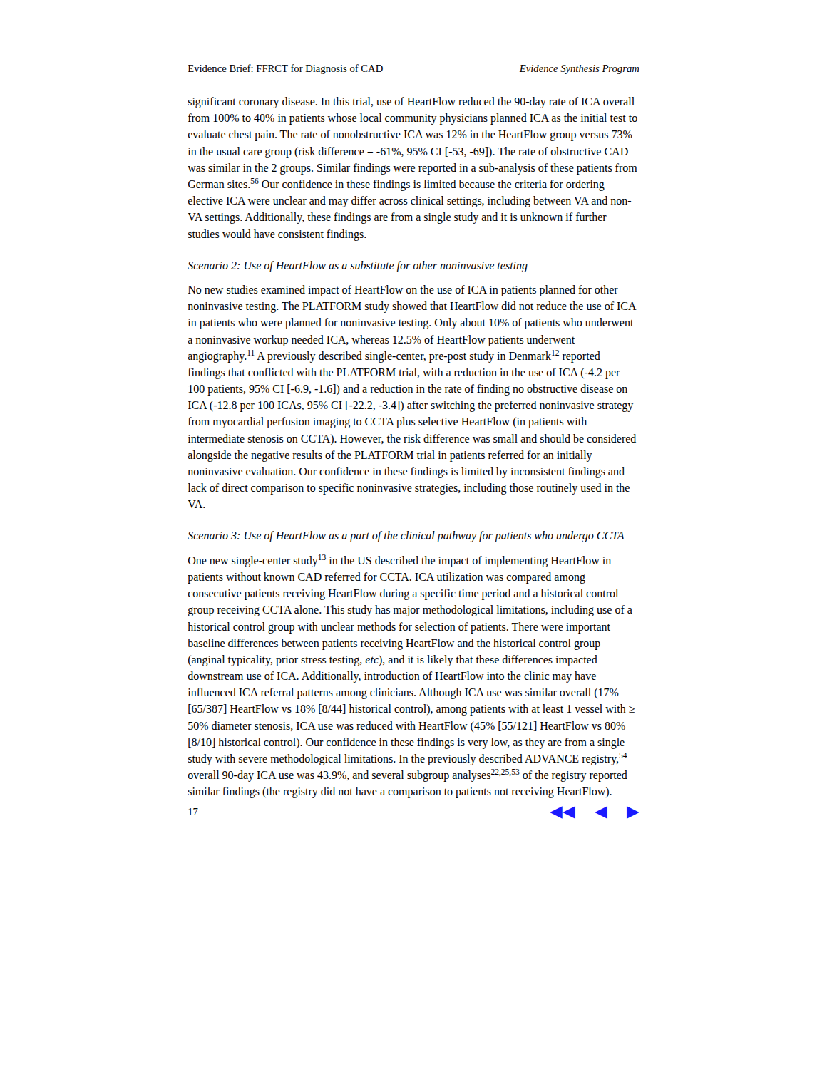Evidence Brief: FFRCT for Diagnosis of CAD
Evidence Synthesis Program
significant coronary disease. In this trial, use of HeartFlow reduced the 90-day rate of ICA overall from 100% to 40% in patients whose local community physicians planned ICA as the initial test to evaluate chest pain. The rate of nonobstructive ICA was 12% in the HeartFlow group versus 73% in the usual care group (risk difference = -61%, 95% CI [-53, -69]). The rate of obstructive CAD was similar in the 2 groups. Similar findings were reported in a sub-analysis of these patients from German sites.56 Our confidence in these findings is limited because the criteria for ordering elective ICA were unclear and may differ across clinical settings, including between VA and non-VA settings. Additionally, these findings are from a single study and it is unknown if further studies would have consistent findings.
Scenario 2: Use of HeartFlow as a substitute for other noninvasive testing
No new studies examined impact of HeartFlow on the use of ICA in patients planned for other noninvasive testing. The PLATFORM study showed that HeartFlow did not reduce the use of ICA in patients who were planned for noninvasive testing. Only about 10% of patients who underwent a noninvasive workup needed ICA, whereas 12.5% of HeartFlow patients underwent angiography.11 A previously described single-center, pre-post study in Denmark12 reported findings that conflicted with the PLATFORM trial, with a reduction in the use of ICA (-4.2 per 100 patients, 95% CI [-6.9, -1.6]) and a reduction in the rate of finding no obstructive disease on ICA (-12.8 per 100 ICAs, 95% CI [-22.2, -3.4]) after switching the preferred noninvasive strategy from myocardial perfusion imaging to CCTA plus selective HeartFlow (in patients with intermediate stenosis on CCTA). However, the risk difference was small and should be considered alongside the negative results of the PLATFORM trial in patients referred for an initially noninvasive evaluation. Our confidence in these findings is limited by inconsistent findings and lack of direct comparison to specific noninvasive strategies, including those routinely used in the VA.
Scenario 3: Use of HeartFlow as a part of the clinical pathway for patients who undergo CCTA
One new single-center study13 in the US described the impact of implementing HeartFlow in patients without known CAD referred for CCTA. ICA utilization was compared among consecutive patients receiving HeartFlow during a specific time period and a historical control group receiving CCTA alone. This study has major methodological limitations, including use of a historical control group with unclear methods for selection of patients. There were important baseline differences between patients receiving HeartFlow and the historical control group (anginal typicality, prior stress testing, etc), and it is likely that these differences impacted downstream use of ICA. Additionally, introduction of HeartFlow into the clinic may have influenced ICA referral patterns among clinicians. Although ICA use was similar overall (17% [65/387] HeartFlow vs 18% [8/44] historical control), among patients with at least 1 vessel with ≥ 50% diameter stenosis, ICA use was reduced with HeartFlow (45% [55/121] HeartFlow vs 80% [8/10] historical control). Our confidence in these findings is very low, as they are from a single study with severe methodological limitations. In the previously described ADVANCE registry,54 overall 90-day ICA use was 43.9%, and several subgroup analyses22,25,53 of the registry reported similar findings (the registry did not have a comparison to patients not receiving HeartFlow).
17
◀◀ ◀ ▶